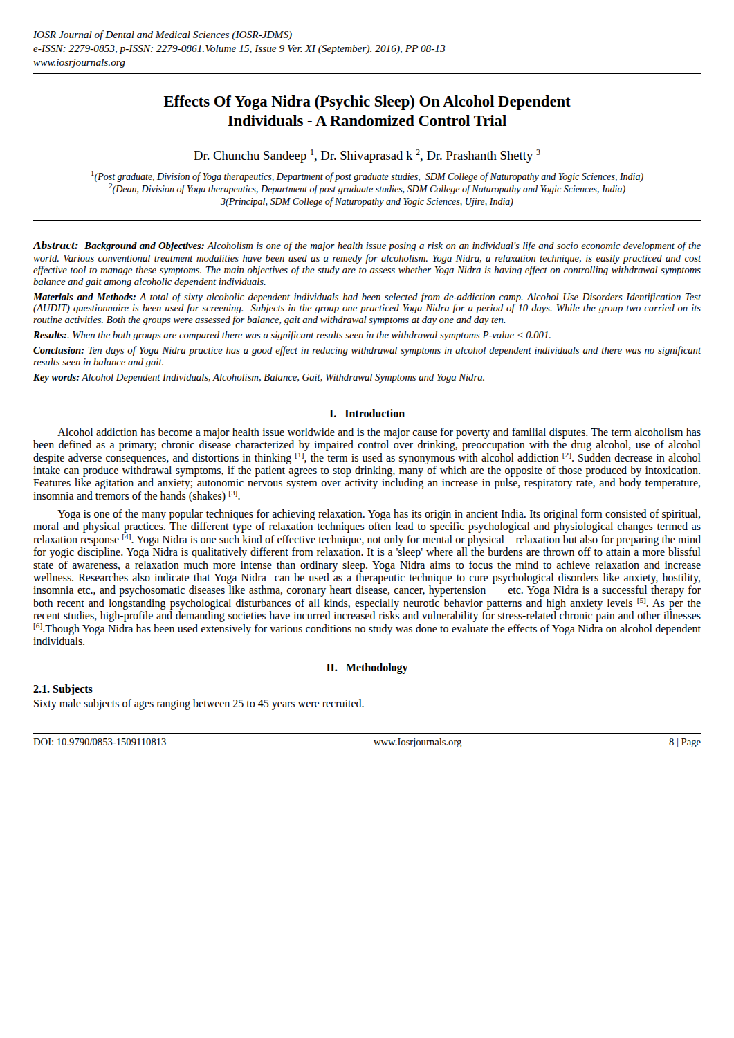IOSR Journal of Dental and Medical Sciences (IOSR-JDMS)
e-ISSN: 2279-0853, p-ISSN: 2279-0861.Volume 15, Issue 9 Ver. XI (September). 2016), PP 08-13
www.iosrjournals.org
Effects Of Yoga Nidra (Psychic Sleep) On Alcohol Dependent
Individuals - A Randomized Control Trial
Dr. Chunchu Sandeep 1, Dr. Shivaprasad k 2, Dr. Prashanth Shetty 3
1(Post graduate, Division of Yoga therapeutics, Department of post graduate studies, SDM College of Naturopathy and Yogic Sciences, India)
2(Dean, Division of Yoga therapeutics, Department of post graduate studies, SDM College of Naturopathy and Yogic Sciences, India)
3(Principal, SDM College of Naturopathy and Yogic Sciences, Ujire, India)
Abstract: Background and Objectives: Alcoholism is one of the major health issue posing a risk on an individual's life and socio economic development of the world. Various conventional treatment modalities have been used as a remedy for alcoholism. Yoga Nidra, a relaxation technique, is easily practiced and cost effective tool to manage these symptoms. The main objectives of the study are to assess whether Yoga Nidra is having effect on controlling withdrawal symptoms balance and gait among alcoholic dependent individuals.
Materials and Methods: A total of sixty alcoholic dependent individuals had been selected from de-addiction camp. Alcohol Use Disorders Identification Test (AUDIT) questionnaire is been used for screening. Subjects in the group one practiced Yoga Nidra for a period of 10 days. While the group two carried on its routine activities. Both the groups were assessed for balance, gait and withdrawal symptoms at day one and day ten.
Results:. When the both groups are compared there was a significant results seen in the withdrawal symptoms P-value < 0.001.
Conclusion: Ten days of Yoga Nidra practice has a good effect in reducing withdrawal symptoms in alcohol dependent individuals and there was no significant results seen in balance and gait.
Key words: Alcohol Dependent Individuals, Alcoholism, Balance, Gait, Withdrawal Symptoms and Yoga Nidra.
I. Introduction
Alcohol addiction has become a major health issue worldwide and is the major cause for poverty and familial disputes. The term alcoholism has been defined as a primary; chronic disease characterized by impaired control over drinking, preoccupation with the drug alcohol, use of alcohol despite adverse consequences, and distortions in thinking [1], the term is used as synonymous with alcohol addiction [2]. Sudden decrease in alcohol intake can produce withdrawal symptoms, if the patient agrees to stop drinking, many of which are the opposite of those produced by intoxication. Features like agitation and anxiety; autonomic nervous system over activity including an increase in pulse, respiratory rate, and body temperature, insomnia and tremors of the hands (shakes) [3].
Yoga is one of the many popular techniques for achieving relaxation. Yoga has its origin in ancient India. Its original form consisted of spiritual, moral and physical practices. The different type of relaxation techniques often lead to specific psychological and physiological changes termed as relaxation response [4]. Yoga Nidra is one such kind of effective technique, not only for mental or physical relaxation but also for preparing the mind for yogic discipline. Yoga Nidra is qualitatively different from relaxation. It is a 'sleep' where all the burdens are thrown off to attain a more blissful state of awareness, a relaxation much more intense than ordinary sleep. Yoga Nidra aims to focus the mind to achieve relaxation and increase wellness. Researches also indicate that Yoga Nidra can be used as a therapeutic technique to cure psychological disorders like anxiety, hostility, insomnia etc., and psychosomatic diseases like asthma, coronary heart disease, cancer, hypertension etc. Yoga Nidra is a successful therapy for both recent and longstanding psychological disturbances of all kinds, especially neurotic behavior patterns and high anxiety levels [5]. As per the recent studies, high-profile and demanding societies have incurred increased risks and vulnerability for stress-related chronic pain and other illnesses [6].Though Yoga Nidra has been used extensively for various conditions no study was done to evaluate the effects of Yoga Nidra on alcohol dependent individuals.
II. Methodology
2.1. Subjects
Sixty male subjects of ages ranging between 25 to 45 years were recruited.
DOI: 10.9790/0853-1509110813
www.Iosrjournals.org
8 | Page